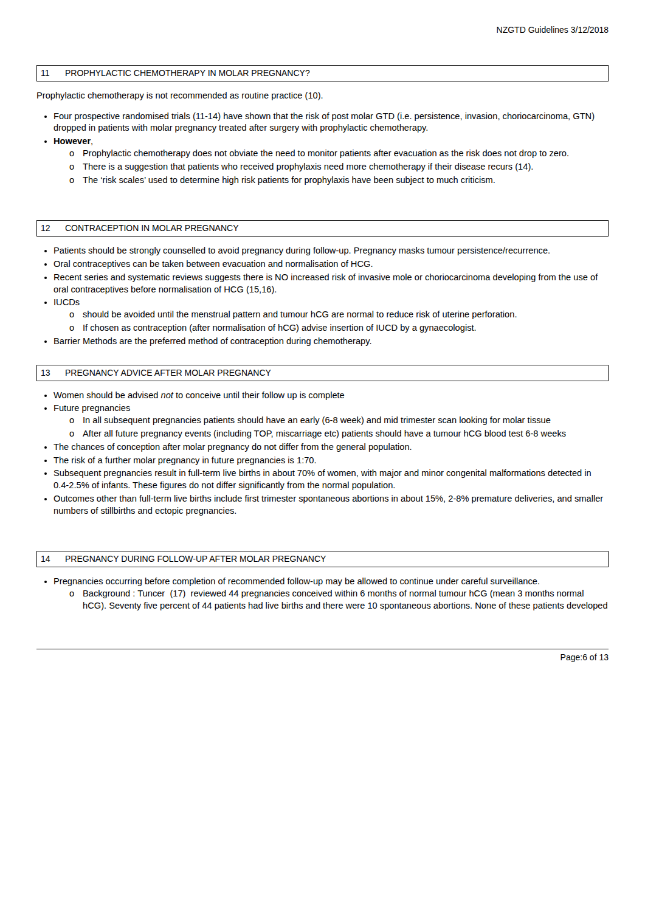NZGTD Guidelines 3/12/2018
11 PROPHYLACTIC CHEMOTHERAPY IN MOLAR PREGNANCY?
Prophylactic chemotherapy is not recommended as routine practice (10).
Four prospective randomised trials (11-14) have shown that the risk of post molar GTD (i.e. persistence, invasion, choriocarcinoma, GTN) dropped in patients with molar pregnancy treated after surgery with prophylactic chemotherapy.
However,
Prophylactic chemotherapy does not obviate the need to monitor patients after evacuation as the risk does not drop to zero.
There is a suggestion that patients who received prophylaxis need more chemotherapy if their disease recurs (14).
The ‘risk scales’ used to determine high risk patients for prophylaxis have been subject to much criticism.
12 CONTRACEPTION IN MOLAR PREGNANCY
Patients should be strongly counselled to avoid pregnancy during follow-up. Pregnancy masks tumour persistence/recurrence.
Oral contraceptives can be taken between evacuation and normalisation of HCG.
Recent series and systematic reviews suggests there is NO increased risk of invasive mole or choriocarcinoma developing from the use of oral contraceptives before normalisation of HCG (15,16).
IUCDs
should be avoided until the menstrual pattern and tumour hCG are normal to reduce risk of uterine perforation.
If chosen as contraception (after normalisation of hCG) advise insertion of IUCD by a gynaecologist.
Barrier Methods are the preferred method of contraception during chemotherapy.
13 PREGNANCY ADVICE AFTER MOLAR PREGNANCY
Women should be advised not to conceive until their follow up is complete
Future pregnancies
In all subsequent pregnancies patients should have an early (6-8 week) and mid trimester scan looking for molar tissue
After all future pregnancy events (including TOP, miscarriage etc) patients should have a tumour hCG blood test 6-8 weeks
The chances of conception after molar pregnancy do not differ from the general population.
The risk of a further molar pregnancy in future pregnancies is 1:70.
Subsequent pregnancies result in full-term live births in about 70% of women, with major and minor congenital malformations detected in 0.4-2.5% of infants. These figures do not differ significantly from the normal population.
Outcomes other than full-term live births include first trimester spontaneous abortions in about 15%, 2-8% premature deliveries, and smaller numbers of stillbirths and ectopic pregnancies.
14 PREGNANCY DURING FOLLOW-UP AFTER MOLAR PREGNANCY
Pregnancies occurring before completion of recommended follow-up may be allowed to continue under careful surveillance.
Background : Tuncer (17) reviewed 44 pregnancies conceived within 6 months of normal tumour hCG (mean 3 months normal hCG). Seventy five percent of 44 patients had live births and there were 10 spontaneous abortions. None of these patients developed
Page:6 of 13